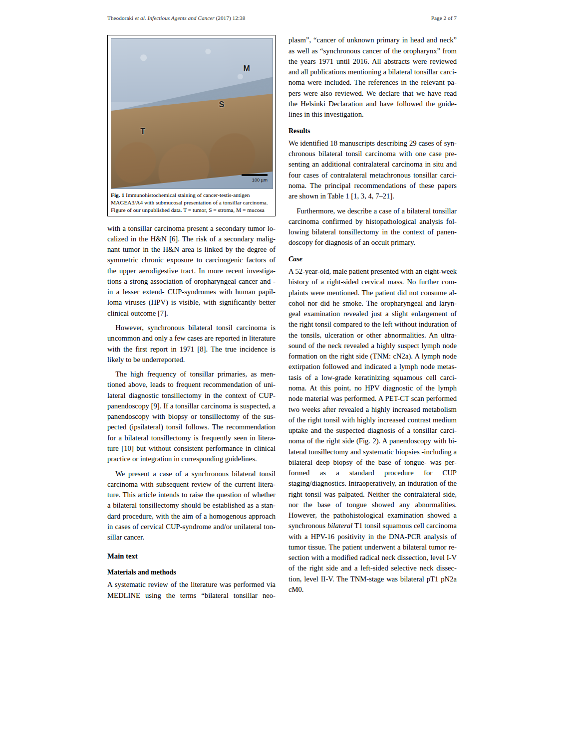Theodoraki et al. Infectious Agents and Cancer (2017) 12:38
Page 2 of 7
M S T
100 µm
Fig. 1 Immunohistochemical staining of cancer-testis-antigen MAGEA3/A4 with submucosal presentation of a tonsillar carcinoma. Figure of our unpublished data. T = tumor, S = stroma, M = mucosa
with a tonsillar carcinoma present a secondary tumor localized in the H&N [6]. The risk of a secondary malignant tumor in the H&N area is linked by the degree of symmetric chronic exposure to carcinogenic factors of the upper aerodigestive tract. In more recent investigations a strong association of oropharyngeal cancer and -in a lesser extend- CUP-syndromes with human papilloma viruses (HPV) is visible, with significantly better clinical outcome [7].
However, synchronous bilateral tonsil carcinoma is uncommon and only a few cases are reported in literature with the first report in 1971 [8]. The true incidence is likely to be underreported.
The high frequency of tonsillar primaries, as mentioned above, leads to frequent recommendation of unilateral diagnostic tonsillectomy in the context of CUP-panendoscopy [9]. If a tonsillar carcinoma is suspected, a panendoscopy with biopsy or tonsillectomy of the suspected (ipsilateral) tonsil follows. The recommendation for a bilateral tonsillectomy is frequently seen in literature [10] but without consistent performance in clinical practice or integration in corresponding guidelines.
We present a case of a synchronous bilateral tonsil carcinoma with subsequent review of the current literature. This article intends to raise the question of whether a bilateral tonsillectomy should be established as a standard procedure, with the aim of a homogenous approach in cases of cervical CUP-syndrome and/or unilateral tonsillar cancer.
Main text
Materials and methods
A systematic review of the literature was performed via MEDLINE using the terms “bilateral tonsillar neoplasm”, “cancer of unknown primary in head and neck” as well as “synchronous cancer of the oropharynx” from the years 1971 until 2016. All abstracts were reviewed and all publications mentioning a bilateral tonsillar carcinoma were included. The references in the relevant papers were also reviewed. We declare that we have read the Helsinki Declaration and have followed the guidelines in this investigation.
Results
We identified 18 manuscripts describing 29 cases of synchronous bilateral tonsil carcinoma with one case presenting an additional contralateral carcinoma in situ and four cases of contralateral metachronous tonsillar carcinoma. The principal recommendations of these papers are shown in Table 1 [1, 3, 4, 7–21].
Furthermore, we describe a case of a bilateral tonsillar carcinoma confirmed by histopathological analysis following bilateral tonsillectomy in the context of panendoscopy for diagnosis of an occult primary.
Case
A 52-year-old, male patient presented with an eight-week history of a right-sided cervical mass. No further complaints were mentioned. The patient did not consume alcohol nor did he smoke. The oropharyngeal and laryngeal examination revealed just a slight enlargement of the right tonsil compared to the left without induration of the tonsils, ulceration or other abnormalities. An ultrasound of the neck revealed a highly suspect lymph node formation on the right side (TNM: cN2a). A lymph node extirpation followed and indicated a lymph node metastasis of a low-grade keratinizing squamous cell carcinoma. At this point, no HPV diagnostic of the lymph node material was performed. A PET-CT scan performed two weeks after revealed a highly increased metabolism of the right tonsil with highly increased contrast medium uptake and the suspected diagnosis of a tonsillar carcinoma of the right side (Fig. 2). A panendoscopy with bilateral tonsillectomy and systematic biopsies -including a bilateral deep biopsy of the base of tongue- was performed as a standard procedure for CUP staging/diagnostics. Intraoperatively, an induration of the right tonsil was palpated. Neither the contralateral side, nor the base of tongue showed any abnormalities. However, the pathohistological examination showed a synchronous bilateral T1 tonsil squamous cell carcinoma with a HPV-16 positivity in the DNA-PCR analysis of tumor tissue. The patient underwent a bilateral tumor resection with a modified radical neck dissection, level I-V of the right side and a left-sided selective neck dissection, level II-V. The TNM-stage was bilateral pT1 pN2a cM0.